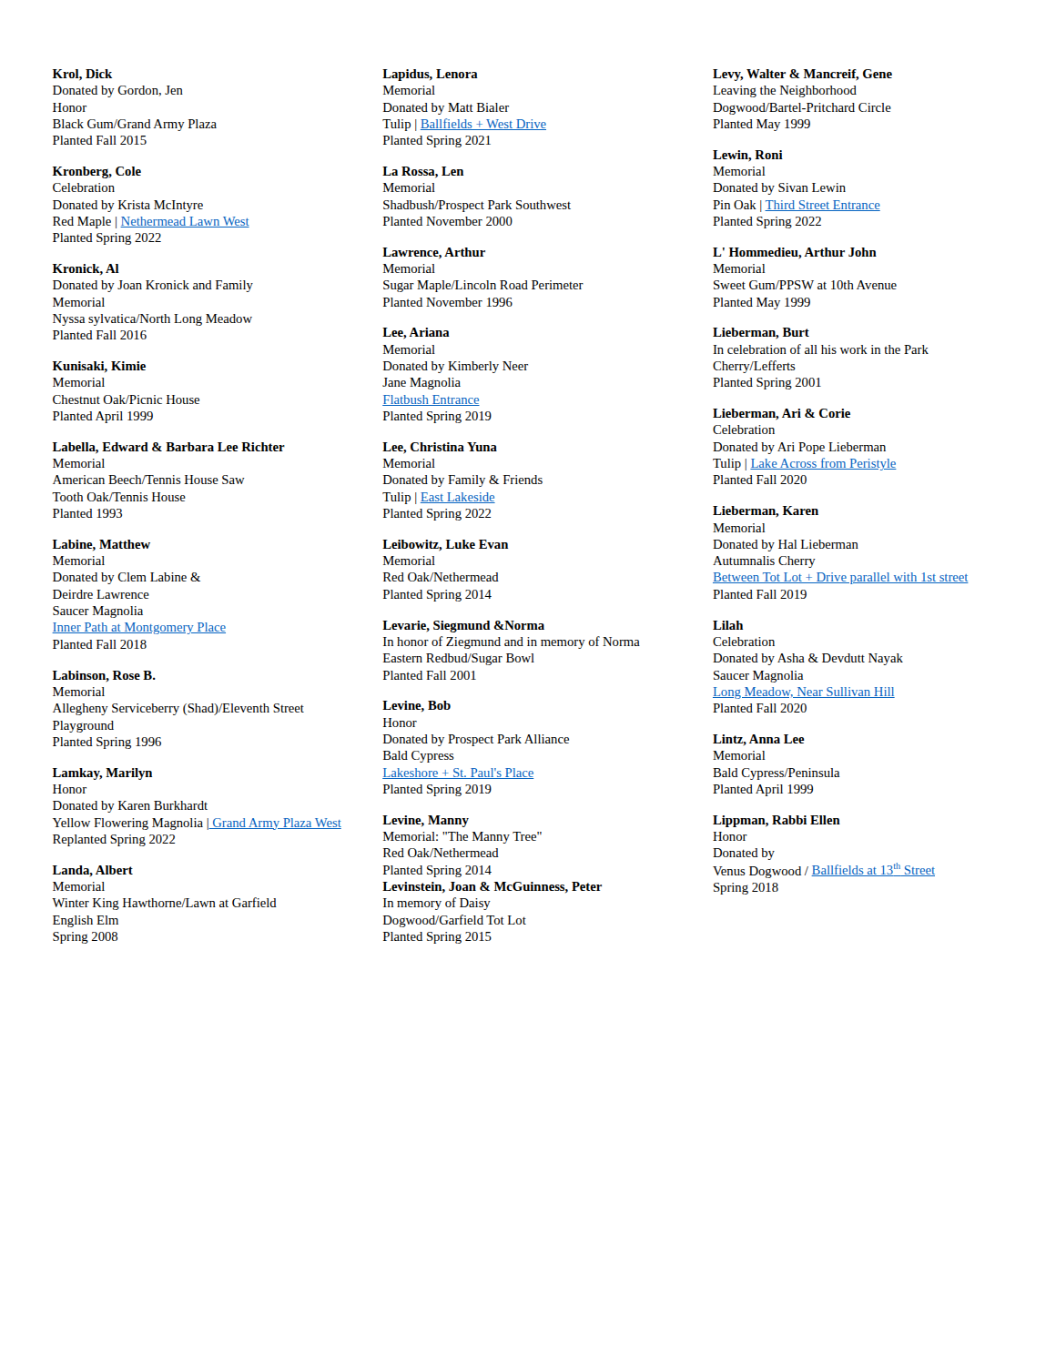Krol, Dick
Donated by Gordon, Jen
Honor
Black Gum/Grand Army Plaza
Planted Fall 2015
Kronberg, Cole
Celebration
Donated by Krista McIntyre
Red Maple | Nethermead Lawn West
Planted Spring 2022
Kronick, Al
Donated by Joan Kronick and Family
Memorial
Nyssa sylvatica/North Long Meadow
Planted Fall 2016
Kunisaki, Kimie
Memorial
Chestnut Oak/Picnic House
Planted April 1999
Labella, Edward & Barbara Lee Richter
Memorial
American Beech/Tennis House Saw
Tooth Oak/Tennis House
Planted 1993
Labine, Matthew
Memorial
Donated by Clem Labine &
Deirdre Lawrence
Saucer Magnolia
Inner Path at Montgomery Place
Planted Fall 2018
Labinson, Rose B.
Memorial
Allegheny Serviceberry (Shad)/Eleventh Street Playground
Planted Spring 1996
Lamkay, Marilyn
Honor
Donated by Karen Burkhardt
Yellow Flowering Magnolia | Grand Army Plaza West
Replanted Spring 2022
Landa, Albert
Memorial
Winter King Hawthorne/Lawn at Garfield
English Elm
Spring 2008
Lapidus, Lenora
Memorial
Donated by Matt Bialer
Tulip | Ballfields + West Drive
Planted Spring 2021
La Rossa, Len
Memorial
Shadbush/Prospect Park Southwest
Planted November 2000
Lawrence, Arthur
Memorial
Sugar Maple/Lincoln Road Perimeter
Planted November 1996
Lee, Ariana
Memorial
Donated by Kimberly Neer
Jane Magnolia
Flatbush Entrance
Planted Spring 2019
Lee, Christina Yuna
Memorial
Donated by Family & Friends
Tulip | East Lakeside
Planted Spring 2022
Leibowitz, Luke Evan
Memorial
Red Oak/Nethermead
Planted Spring 2014
Levarie, Siegmund &Norma
In honor of Ziegmund and in memory of Norma
Eastern Redbud/Sugar Bowl
Planted Fall 2001
Levine, Bob
Honor
Donated by Prospect Park Alliance
Bald Cypress
Lakeshore + St. Paul's Place
Planted Spring 2019
Levine, Manny
Memorial: "The Manny Tree"
Red Oak/Nethermead
Planted Spring 2014
Levinstein, Joan & McGuinness, Peter
In memory of Daisy
Dogwood/Garfield Tot Lot
Planted Spring 2015
Levy, Walter & Mancreif, Gene
Leaving the Neighborhood
Dogwood/Bartel-Pritchard Circle
Planted May 1999
Lewin, Roni
Memorial
Donated by Sivan Lewin
Pin Oak | Third Street Entrance
Planted Spring 2022
L' Hommedieu, Arthur John
Memorial
Sweet Gum/PPSW at 10th Avenue
Planted May 1999
Lieberman, Burt
In celebration of all his work in the Park
Cherry/Lefferts
Planted Spring 2001
Lieberman, Ari & Corie
Celebration
Donated by Ari Pope Lieberman
Tulip | Lake Across from Peristyle
Planted Fall 2020
Lieberman, Karen
Memorial
Donated by Hal Lieberman
Autumnalis Cherry
Between Tot Lot + Drive parallel with 1st street
Planted Fall 2019
Lilah
Celebration
Donated by Asha & Devdutt Nayak
Saucer Magnolia
Long Meadow, Near Sullivan Hill
Planted Fall 2020
Lintz, Anna Lee
Memorial
Bald Cypress/Peninsula
Planted April 1999
Lippman, Rabbi Ellen
Honor
Donated by
Venus Dogwood / Ballfields at 13th Street
Spring 2018